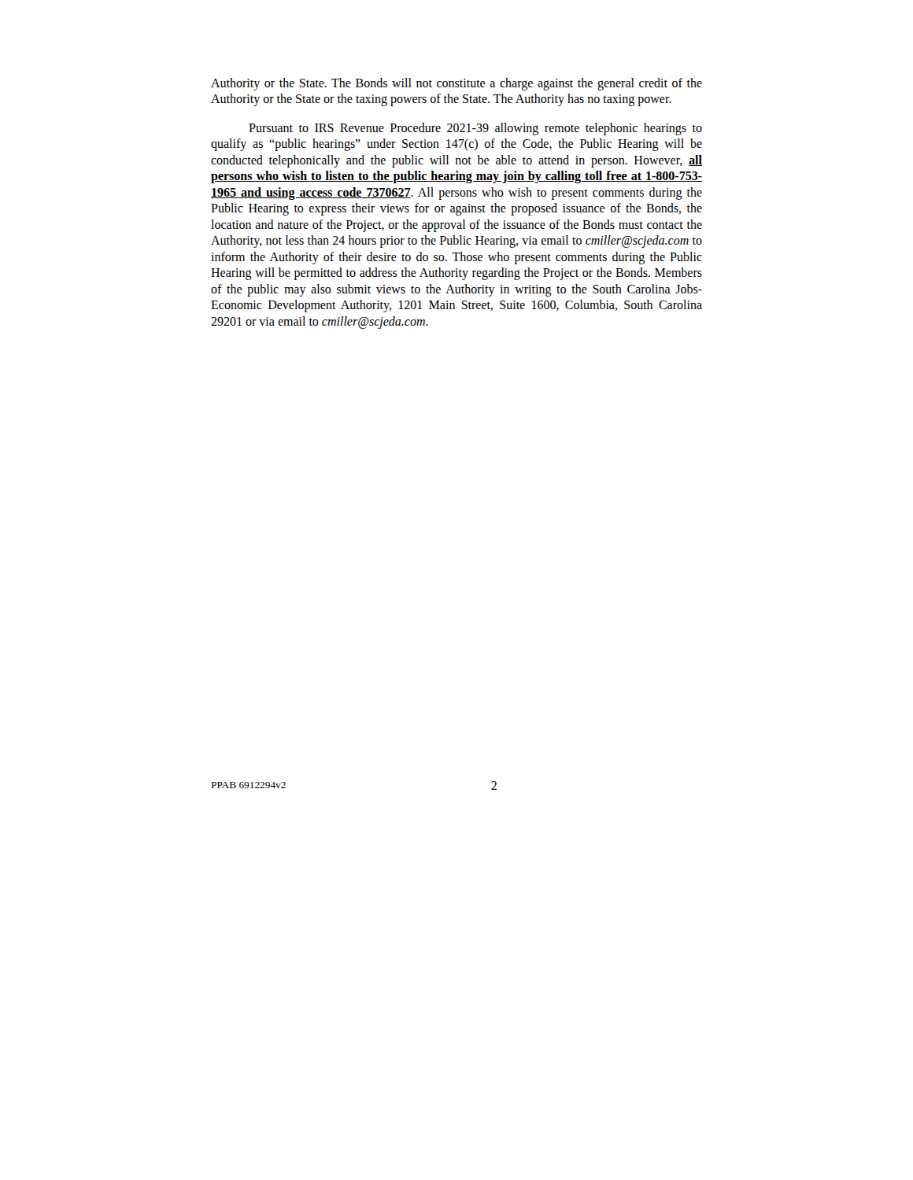Authority or the State. The Bonds will not constitute a charge against the general credit of the Authority or the State or the taxing powers of the State. The Authority has no taxing power.
Pursuant to IRS Revenue Procedure 2021-39 allowing remote telephonic hearings to qualify as “public hearings” under Section 147(c) of the Code, the Public Hearing will be conducted telephonically and the public will not be able to attend in person. However, all persons who wish to listen to the public hearing may join by calling toll free at 1-800-753-1965 and using access code 7370627. All persons who wish to present comments during the Public Hearing to express their views for or against the proposed issuance of the Bonds, the location and nature of the Project, or the approval of the issuance of the Bonds must contact the Authority, not less than 24 hours prior to the Public Hearing, via email to cmiller@scjeda.com to inform the Authority of their desire to do so. Those who present comments during the Public Hearing will be permitted to address the Authority regarding the Project or the Bonds. Members of the public may also submit views to the Authority in writing to the South Carolina Jobs-Economic Development Authority, 1201 Main Street, Suite 1600, Columbia, South Carolina 29201 or via email to cmiller@scjeda.com.
PPAB 6912294v2
2